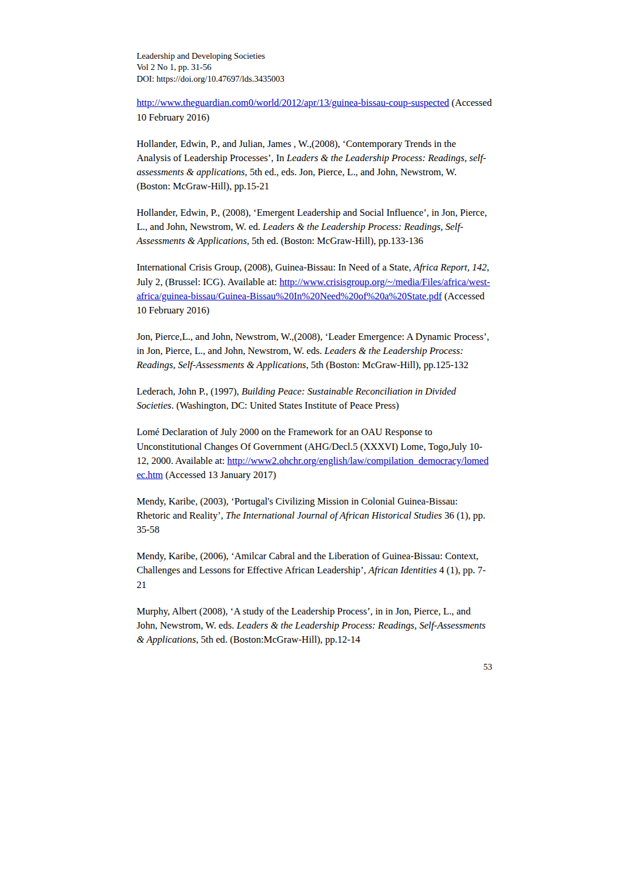Leadership and Developing Societies
Vol 2 No 1, pp. 31-56
DOI: https://doi.org/10.47697/lds.3435003
http://www.theguardian.com0/world/2012/apr/13/guinea-bissau-coup-suspected (Accessed 10 February 2016)
Hollander, Edwin, P., and Julian, James , W.,(2008), ‘Contemporary Trends in the Analysis of Leadership Processes’, In Leaders & the Leadership Process: Readings, self-assessments & applications, 5th ed., eds. Jon, Pierce, L., and John, Newstrom, W. (Boston: McGraw-Hill), pp.15-21
Hollander, Edwin, P., (2008), ‘Emergent Leadership and Social Influence’, in Jon, Pierce, L., and John, Newstrom, W. ed. Leaders & the Leadership Process: Readings, Self-Assessments & Applications, 5th ed. (Boston: McGraw-Hill), pp.133-136
International Crisis Group, (2008), Guinea-Bissau: In Need of a State, Africa Report, 142, July 2, (Brussel: ICG). Available at: http://www.crisisgroup.org/~/media/Files/africa/west-africa/guinea-bissau/Guinea-Bissau%20In%20Need%20of%20a%20State.pdf (Accessed 10 February 2016)
Jon, Pierce,L., and John, Newstrom, W.,(2008), ‘Leader Emergence: A Dynamic Process’, in Jon, Pierce, L., and John, Newstrom, W. eds. Leaders & the Leadership Process: Readings, Self-Assessments & Applications, 5th (Boston: McGraw-Hill), pp.125-132
Lederach, John P., (1997), Building Peace: Sustainable Reconciliation in Divided Societies. (Washington, DC: United States Institute of Peace Press)
Lomé Declaration of July 2000 on the Framework for an OAU Response to Unconstitutional Changes Of Government (AHG/Decl.5 (XXXVI) Lome, Togo,July 10-12, 2000. Available at: http://www2.ohchr.org/english/law/compilation_democracy/lomedec.htm (Accessed 13 January 2017)
Mendy, Karibe, (2003), ‘Portugal's Civilizing Mission in Colonial Guinea-Bissau: Rhetoric and Reality’, The International Journal of African Historical Studies 36 (1), pp. 35-58
Mendy, Karibe, (2006), ‘Amilcar Cabral and the Liberation of Guinea-Bissau: Context, Challenges and Lessons for Effective African Leadership’, African Identities 4 (1), pp. 7-21
Murphy, Albert (2008), ‘A study of the Leadership Process’, in in Jon, Pierce, L., and John, Newstrom, W. eds. Leaders & the Leadership Process: Readings, Self-Assessments & Applications, 5th ed. (Boston:McGraw-Hill), pp.12-14
53